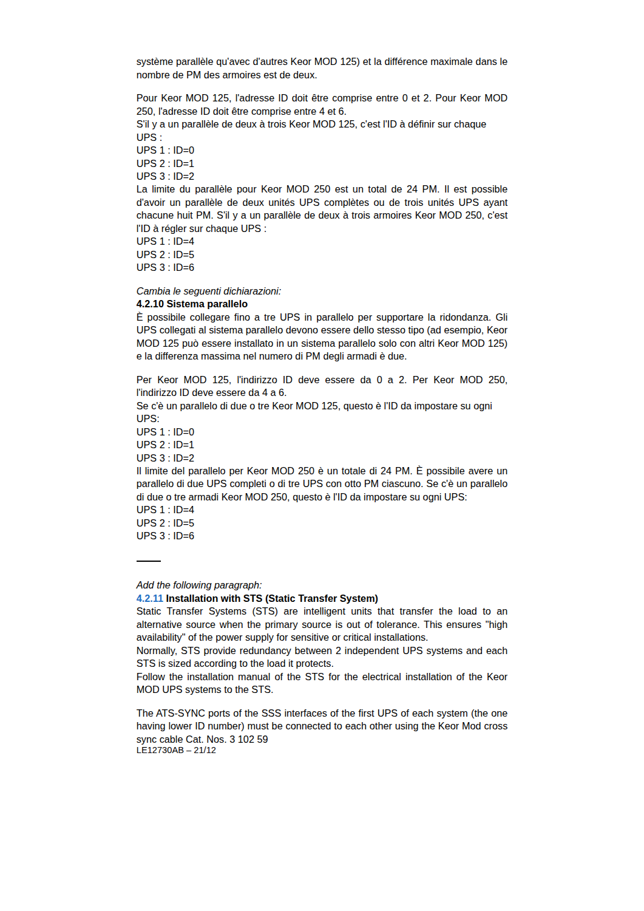système parallèle qu'avec d'autres Keor MOD 125) et la différence maximale dans le nombre de PM des armoires est de deux.
Pour Keor MOD 125, l'adresse ID doit être comprise entre 0 et 2. Pour Keor MOD 250, l'adresse ID doit être comprise entre 4 et 6.
S'il y a un parallèle de deux à trois Keor MOD 125, c'est l'ID à définir sur chaque UPS :
UPS 1 : ID=0
UPS 2 : ID=1
UPS 3 : ID=2
La limite du parallèle pour Keor MOD 250 est un total de 24 PM. Il est possible d'avoir un parallèle de deux unités UPS complètes ou de trois unités UPS ayant chacune huit PM. S'il y a un parallèle de deux à trois armoires Keor MOD 250, c'est l'ID à régler sur chaque UPS :
UPS 1 : ID=4
UPS 2 : ID=5
UPS 3 : ID=6
Cambia le seguenti dichiarazioni:
4.2.10 Sistema parallelo
È possibile collegare fino a tre UPS in parallelo per supportare la ridondanza. Gli UPS collegati al sistema parallelo devono essere dello stesso tipo (ad esempio, Keor MOD 125 può essere installato in un sistema parallelo solo con altri Keor MOD 125) e la differenza massima nel numero di PM degli armadi è due.
Per Keor MOD 125, l'indirizzo ID deve essere da 0 a 2. Per Keor MOD 250, l'indirizzo ID deve essere da 4 a 6.
Se c'è un parallelo di due o tre Keor MOD 125, questo è l'ID da impostare su ogni UPS:
UPS 1 : ID=0
UPS 2 : ID=1
UPS 3 : ID=2
Il limite del parallelo per Keor MOD 250 è un totale di 24 PM. È possibile avere un parallelo di due UPS completi o di tre UPS con otto PM ciascuno. Se c'è un parallelo di due o tre armadi Keor MOD 250, questo è l'ID da impostare su ogni UPS:
UPS 1 : ID=4
UPS 2 : ID=5
UPS 3 : ID=6
Add the following paragraph:
4.2.11 Installation with STS (Static Transfer System)
Static Transfer Systems (STS) are intelligent units that transfer the load to an alternative source when the primary source is out of tolerance. This ensures "high availability" of the power supply for sensitive or critical installations.
Normally, STS provide redundancy between 2 independent UPS systems and each STS is sized according to the load it protects.
Follow the installation manual of the STS for the electrical installation of the Keor MOD UPS systems to the STS.
The ATS-SYNC ports of the SSS interfaces of the first UPS of each system (the one having lower ID number) must be connected to each other using the Keor Mod cross sync cable Cat. Nos. 3 102 59
LE12730AB – 21/12